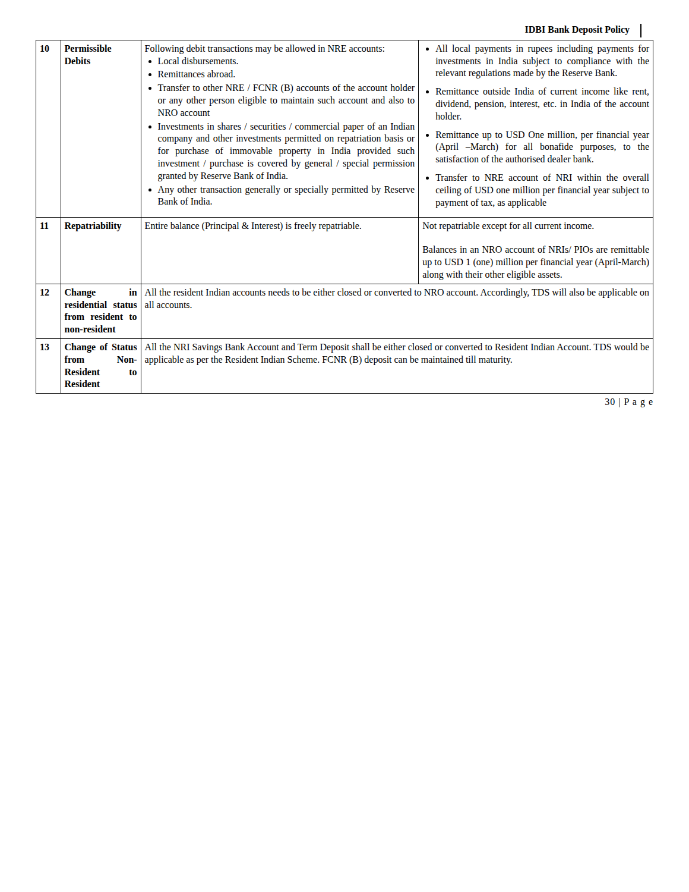IDBI Bank Deposit Policy
| 10 | Permissible Debits | Following debit transactions may be allowed in NRE accounts: Local disbursements. Remittances abroad. Transfer to other NRE / FCNR (B) accounts of the account holder or any other person eligible to maintain such account and also to NRO account Investments in shares / securities / commercial paper of an Indian company and other investments permitted on repatriation basis or for purchase of immovable property in India provided such investment / purchase is covered by general / special permission granted by Reserve Bank of India. Any other transaction generally or specially permitted by Reserve Bank of India. | All local payments in rupees including payments for investments in India subject to compliance with the relevant regulations made by the Reserve Bank. Remittance outside India of current income like rent, dividend, pension, interest, etc. in India of the account holder. Remittance up to USD One million, per financial year (April –March) for all bonafide purposes, to the satisfaction of the authorised dealer bank. Transfer to NRE account of NRI within the overall ceiling of USD one million per financial year subject to payment of tax, as applicable |
| 11 | Repatriability | Entire balance (Principal & Interest) is freely repatriable. | Not repatriable except for all current income. Balances in an NRO account of NRIs/ PIOs are remittable up to USD 1 (one) million per financial year (April-March) along with their other eligible assets. |
| 12 | Change in residential status from resident to non-resident | All the resident Indian accounts needs to be either closed or converted to NRO account. Accordingly, TDS will also be applicable on all accounts. |
| 13 | Change of Status from Non-Resident to Resident | All the NRI Savings Bank Account and Term Deposit shall be either closed or converted to Resident Indian Account. TDS would be applicable as per the Resident Indian Scheme. FCNR (B) deposit can be maintained till maturity. |
30 | P a g e